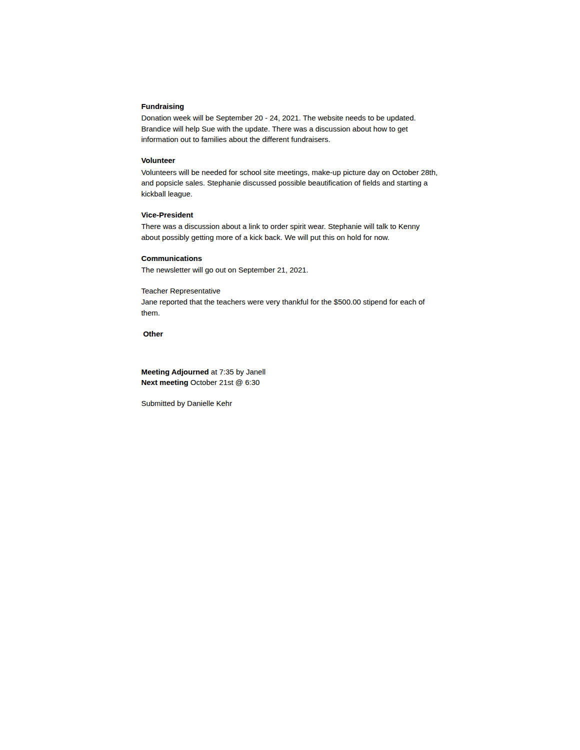Fundraising
Donation week will be September 20 - 24, 2021. The website needs to be updated. Brandice will help Sue with the update. There was a discussion about how to get information out to families about the different fundraisers.
Volunteer
Volunteers will be needed for school site meetings, make-up picture day on October 28th, and popsicle sales. Stephanie discussed possible beautification of fields and starting a kickball league.
Vice-President
There was a discussion about a link to order spirit wear. Stephanie will talk to Kenny about possibly getting more of a kick back. We will put this on hold for now.
Communications
The newsletter will go out on September 21, 2021.
Teacher Representative
Jane reported that the teachers were very thankful for the $500.00 stipend for each of them.
Other
Meeting Adjourned at 7:35 by Janell
Next meeting October 21st @ 6:30
Submitted by Danielle Kehr